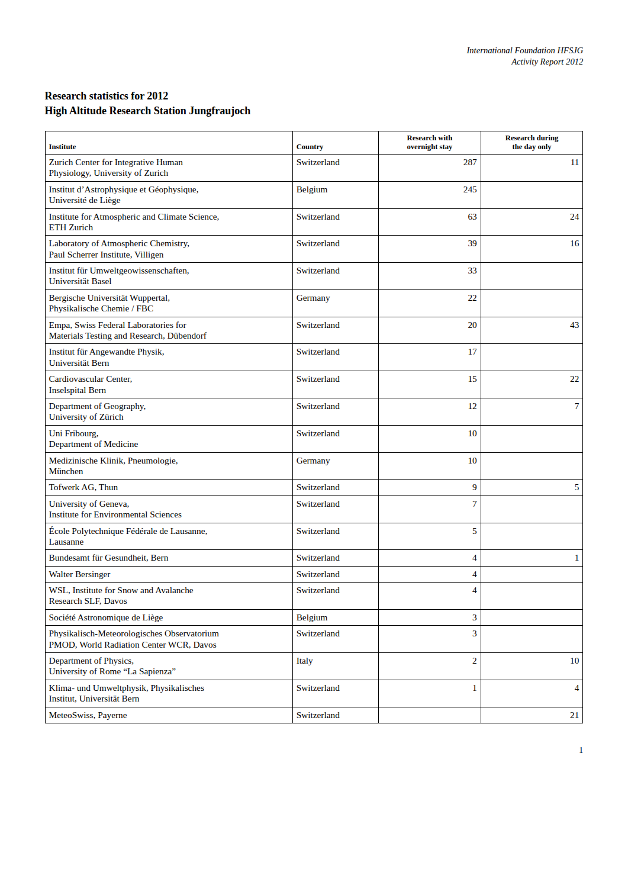International Foundation HFSJG
Activity Report 2012
Research statistics for 2012
High Altitude Research Station Jungfraujoch
| Institute | Country | Research with overnight stay | Research during the day only |
| --- | --- | --- | --- |
| Zurich Center for Integrative Human Physiology, University of Zurich | Switzerland | 287 | 11 |
| Institut d’Astrophysique et Géophysique, Université de Liège | Belgium | 245 | |
| Institute for Atmospheric and Climate Science, ETH Zurich | Switzerland | 63 | 24 |
| Laboratory of Atmospheric Chemistry, Paul Scherrer Institute, Villigen | Switzerland | 39 | 16 |
| Institut für Umweltgeowissenschaften, Universität Basel | Switzerland | 33 | |
| Bergische Universität Wuppertal, Physikalische Chemie / FBC | Germany | 22 | |
| Empa, Swiss Federal Laboratories for Materials Testing and Research, Dübendorf | Switzerland | 20 | 43 |
| Institut für Angewandte Physik, Universität Bern | Switzerland | 17 | |
| Cardiovascular Center, Inselspital Bern | Switzerland | 15 | 22 |
| Department of Geography, University of Zürich | Switzerland | 12 | 7 |
| Uni Fribourg, Department of Medicine | Switzerland | 10 | |
| Medizinische Klinik, Pneumologie, München | Germany | 10 | |
| Tofwerk AG, Thun | Switzerland | 9 | 5 |
| University of Geneva, Institute for Environmental Sciences | Switzerland | 7 | |
| École Polytechnique Fédérale de Lausanne, Lausanne | Switzerland | 5 | |
| Bundesamt für Gesundheit, Bern | Switzerland | 4 | 1 |
| Walter Bersinger | Switzerland | 4 | |
| WSL, Institute for Snow and Avalanche Research SLF, Davos | Switzerland | 4 | |
| Société Astronomique de Liège | Belgium | 3 | |
| Physikalisch-Meteorologisches Observatorium PMOD, World Radiation Center WCR, Davos | Switzerland | 3 | |
| Department of Physics, University of Rome “La Sapienza” | Italy | 2 | 10 |
| Klima- und Umweltphysik, Physikalisches Institut, Universität Bern | Switzerland | 1 | 4 |
| MeteoSwiss, Payerne | Switzerland | | 21 |
1